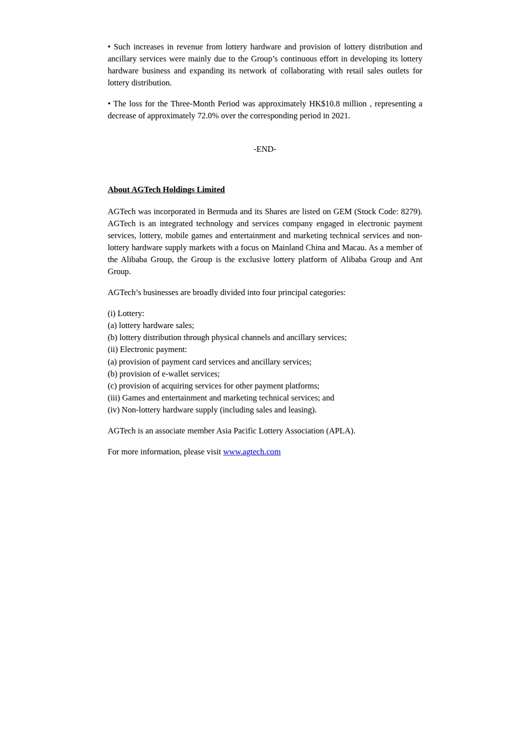• Such increases in revenue from lottery hardware and provision of lottery distribution and ancillary services were mainly due to the Group’s continuous effort in developing its lottery hardware business and expanding its network of collaborating with retail sales outlets for lottery distribution.
• The loss for the Three-Month Period was approximately HK$10.8 million , representing a decrease of approximately 72.0% over the corresponding period in 2021.
-END-
About AGTech Holdings Limited
AGTech was incorporated in Bermuda and its Shares are listed on GEM (Stock Code: 8279). AGTech is an integrated technology and services company engaged in electronic payment services, lottery, mobile games and entertainment and marketing technical services and non-lottery hardware supply markets with a focus on Mainland China and Macau. As a member of the Alibaba Group, the Group is the exclusive lottery platform of Alibaba Group and Ant Group.
AGTech’s businesses are broadly divided into four principal categories:
(i) Lottery:
(a) lottery hardware sales;
(b) lottery distribution through physical channels and ancillary services;
(ii) Electronic payment:
(a) provision of payment card services and ancillary services;
(b) provision of e-wallet services;
(c) provision of acquiring services for other payment platforms;
(iii) Games and entertainment and marketing technical services; and
(iv) Non-lottery hardware supply (including sales and leasing).
AGTech is an associate member Asia Pacific Lottery Association (APLA).
For more information, please visit www.agtech.com